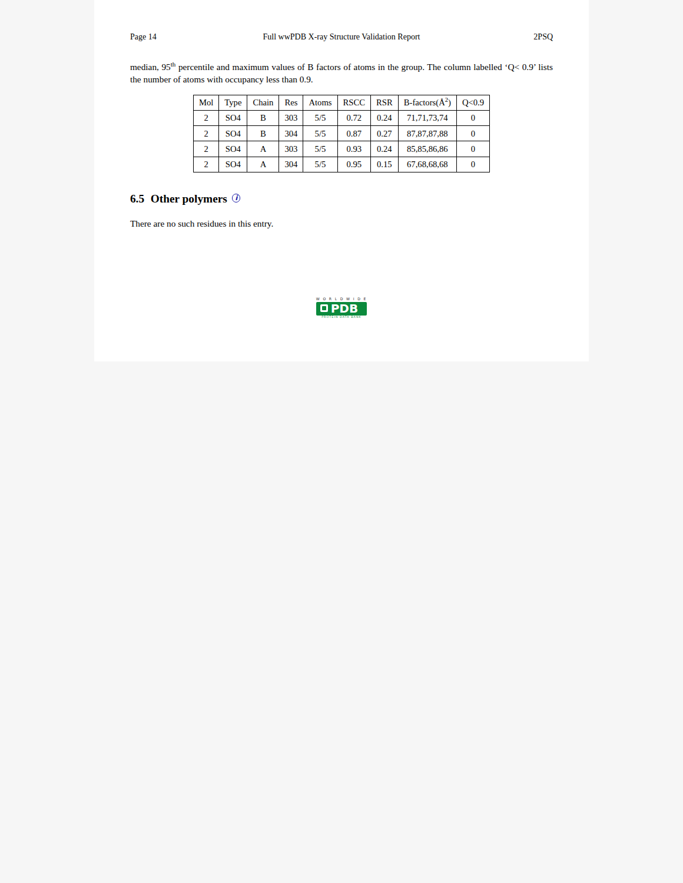Page 14
Full wwPDB X-ray Structure Validation Report
2PSQ
median, 95th percentile and maximum values of B factors of atoms in the group. The column labelled ‘Q< 0.9’ lists the number of atoms with occupancy less than 0.9.
| Mol | Type | Chain | Res | Atoms | RSCC | RSR | B-factors(Å 2 ) | Q<0.9 |
| --- | --- | --- | --- | --- | --- | --- | --- | --- |
| 2 | SO4 | B | 303 | 5/5 | 0.72 | 0.24 | 71,71,73,74 | 0 |
| 2 | SO4 | B | 304 | 5/5 | 0.87 | 0.27 | 87,87,87,88 | 0 |
| 2 | SO4 | A | 303 | 5/5 | 0.93 | 0.24 | 85,85,86,86 | 0 |
| 2 | SO4 | A | 304 | 5/5 | 0.95 | 0.15 | 67,68,68,68 | 0 |
6.5 Other polymers i
There are no such residues in this entry.
W O R L D W I D E
PDB
PROTEIN DATA BANK